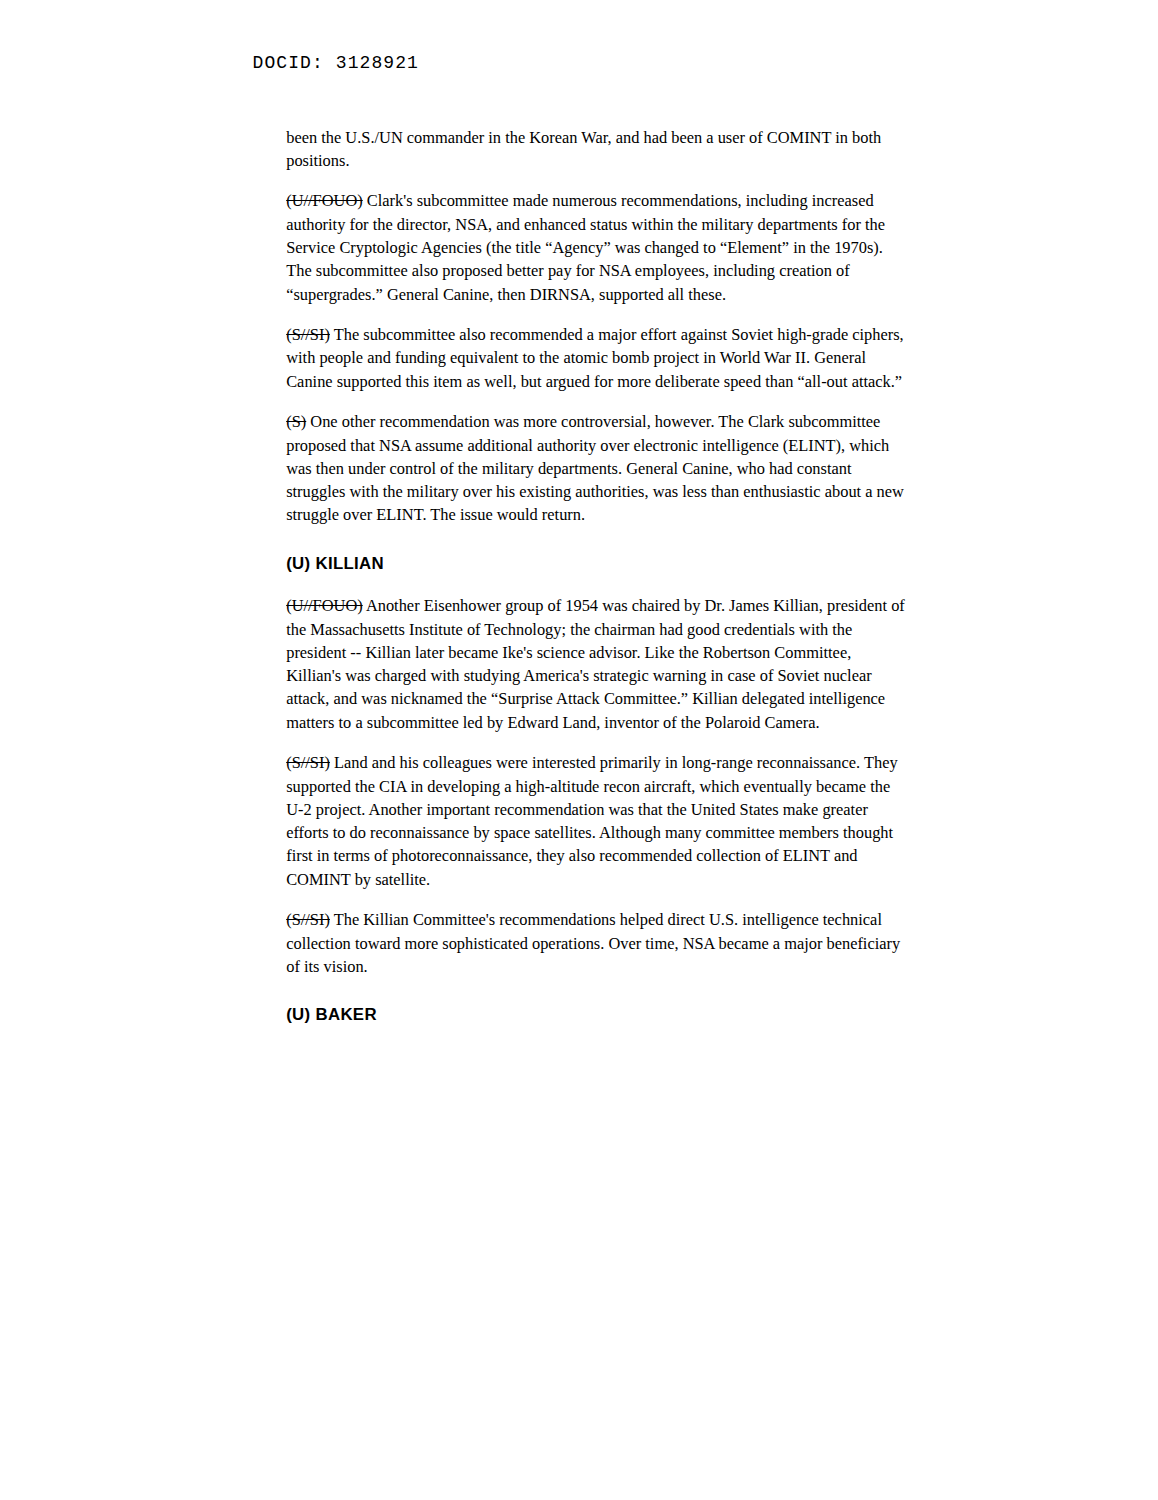DOCID: 3128921
been the U.S./UN commander in the Korean War, and had been a user of COMINT in both positions.
(U//FOUO) Clark's subcommittee made numerous recommendations, including increased authority for the director, NSA, and enhanced status within the military departments for the Service Cryptologic Agencies (the title “Agency” was changed to “Element” in the 1970s). The subcommittee also proposed better pay for NSA employees, including creation of “supergrades.” General Canine, then DIRNSA, supported all these.
(S//SI) The subcommittee also recommended a major effort against Soviet high-grade ciphers, with people and funding equivalent to the atomic bomb project in World War II. General Canine supported this item as well, but argued for more deliberate speed than “all-out attack.”
(S) One other recommendation was more controversial, however. The Clark subcommittee proposed that NSA assume additional authority over electronic intelligence (ELINT), which was then under control of the military departments. General Canine, who had constant struggles with the military over his existing authorities, was less than enthusiastic about a new struggle over ELINT. The issue would return.
(U) KILLIAN
(U//FOUO) Another Eisenhower group of 1954 was chaired by Dr. James Killian, president of the Massachusetts Institute of Technology; the chairman had good credentials with the president -- Killian later became Ike's science advisor. Like the Robertson Committee, Killian's was charged with studying America's strategic warning in case of Soviet nuclear attack, and was nicknamed the “Surprise Attack Committee.” Killian delegated intelligence matters to a subcommittee led by Edward Land, inventor of the Polaroid Camera.
(S//SI) Land and his colleagues were interested primarily in long-range reconnaissance. They supported the CIA in developing a high-altitude recon aircraft, which eventually became the U-2 project. Another important recommendation was that the United States make greater efforts to do reconnaissance by space satellites. Although many committee members thought first in terms of photoreconnaissance, they also recommended collection of ELINT and COMINT by satellite.
(S//SI) The Killian Committee's recommendations helped direct U.S. intelligence technical collection toward more sophisticated operations. Over time, NSA became a major beneficiary of its vision.
(U) BAKER